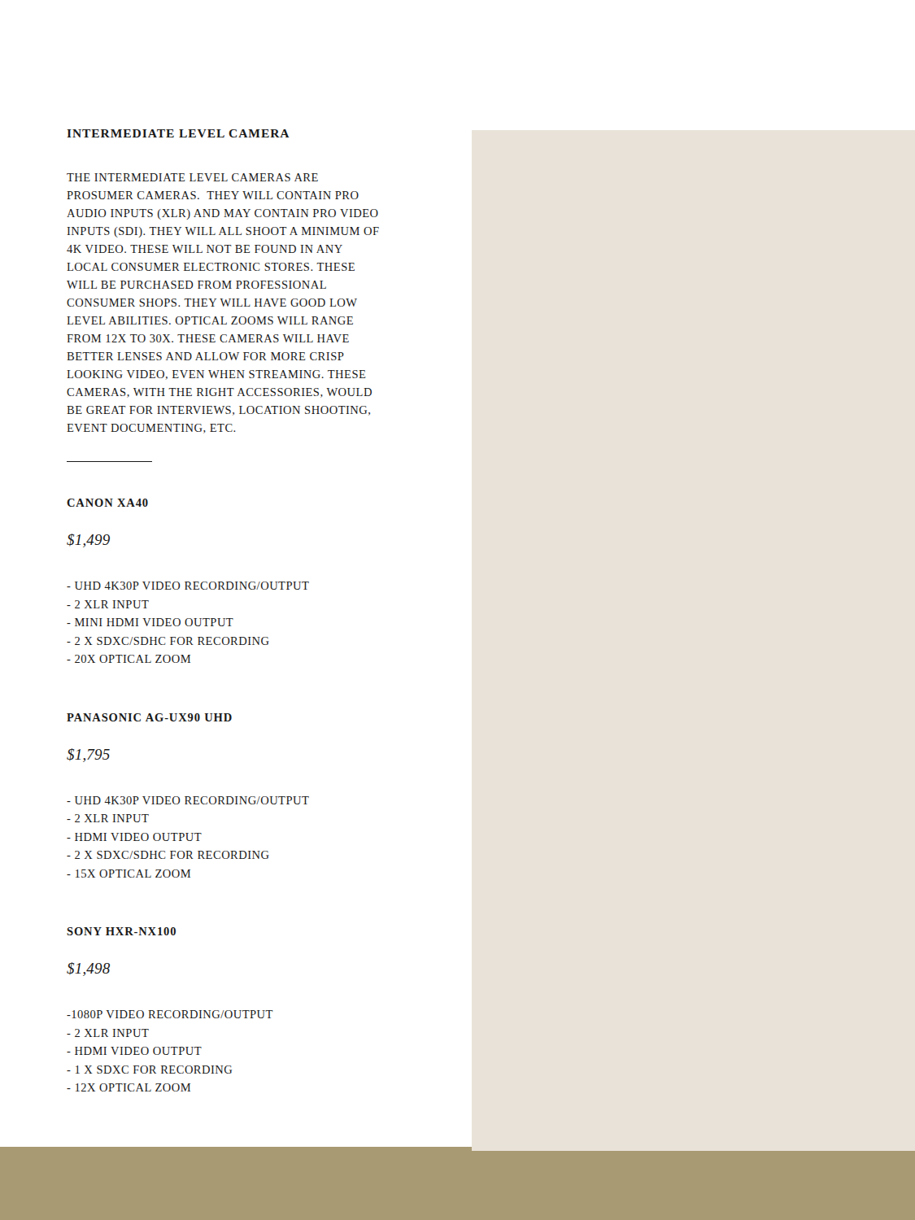Intermediate Level Camera
The intermediate level cameras are prosumer cameras. They will contain pro audio inputs (XLR) and may contain pro video inputs (SDI). They will all shoot a minimum of 4K video. These will not be found in any local consumer electronic stores. These will be purchased from professional consumer shops. They will have good low level abilities. Optical zooms will range from 12x to 30x. These cameras will have better lenses and allow for more crisp looking video, even when streaming. These cameras, with the right accessories, would be great for interviews, location shooting, event documenting, etc.
Canon XA40
$1,499
- UHD 4K30p video recording/output
- 2 XLR input
- Mini HDMI video output
- 2 x SDXC/SDHC for recording
- 20x optical zoom
Panasonic AG-UX90 UHD
$1,795
- UHD 4K30p video recording/output
- 2 XLR input
- HDMI video output
- 2 x SDXC/SDHC for recording
- 15x optical zoom
Sony HXR-NX100
$1,498
-1080p video recording/output
- 2 XLR input
- HDMI video output
- 1 x SDXC for recording
- 12x optical zoom